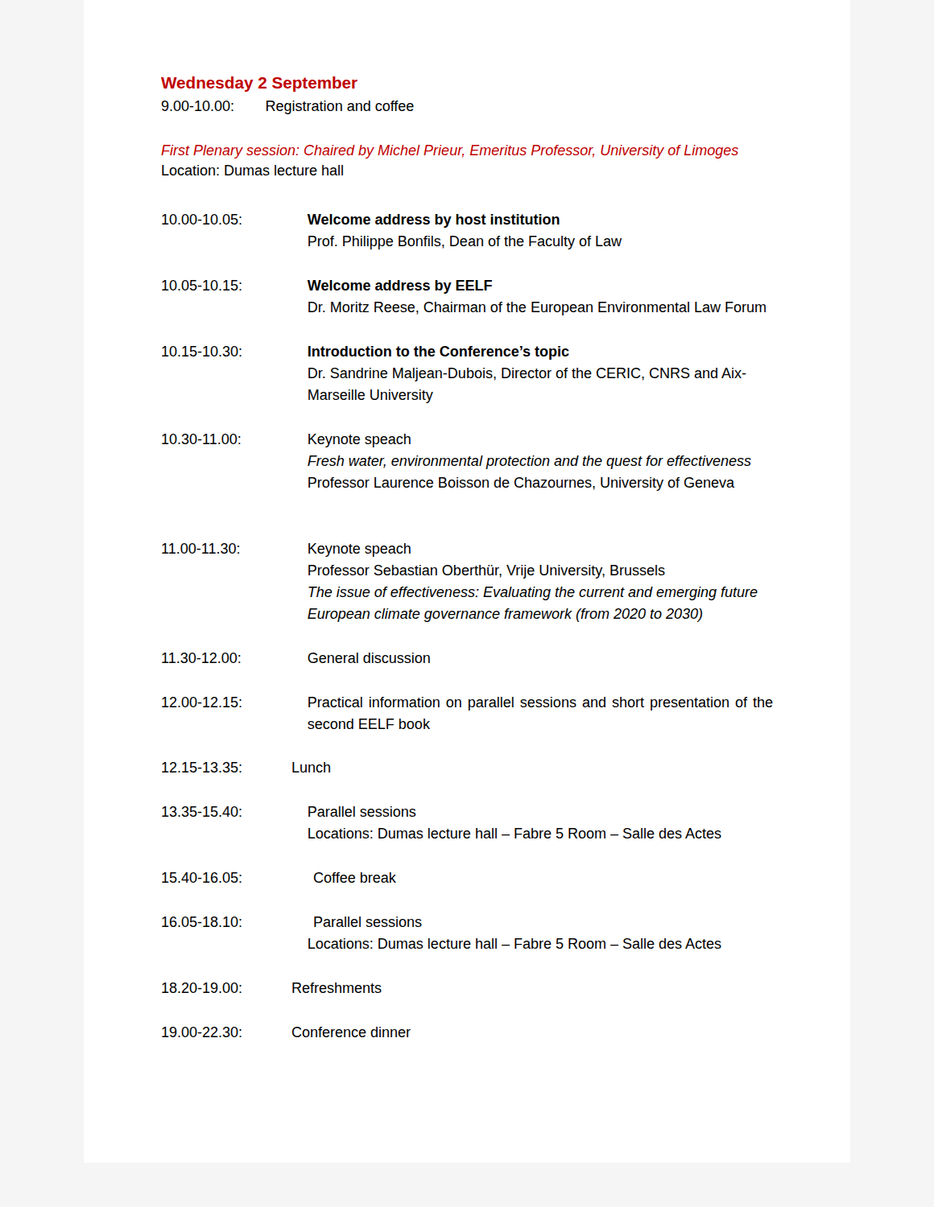Wednesday 2 September
9.00-10.00: Registration and coffee
First Plenary session: Chaired by Michel Prieur, Emeritus Professor, University of Limoges
Location: Dumas lecture hall
| 10.00-10.05: | Welcome address by host institution Prof. Philippe Bonfils, Dean of the Faculty of Law |
| 10.05-10.15: | Welcome address by EELF Dr. Moritz Reese, Chairman of the European Environmental Law Forum |
| 10.15-10.30: | Introduction to the Conference’s topic Dr. Sandrine Maljean-Dubois, Director of the CERIC, CNRS and Aix-Marseille University |
| 10.30-11.00: | Keynote speach Fresh water, environmental protection and the quest for effectiveness Professor Laurence Boisson de Chazournes, University of Geneva |
| 11.00-11.30: | Keynote speach Professor Sebastian Oberthür, Vrije University, Brussels The issue of effectiveness: Evaluating the current and emerging future European climate governance framework (from 2020 to 2030) |
| 11.30-12.00: | General discussion |
| 12.00-12.15: | Practical information on parallel sessions and short presentation of the second EELF book |
| 12.15-13.35: | Lunch |
| 13.35-15.40: | Parallel sessions Locations: Dumas lecture hall – Fabre 5 Room – Salle des Actes |
| 15.40-16.05: | Coffee break |
| 16.05-18.10: | Parallel sessions Locations: Dumas lecture hall – Fabre 5 Room – Salle des Actes |
| 18.20-19.00: | Refreshments |
| 19.00-22.30: | Conference dinner |